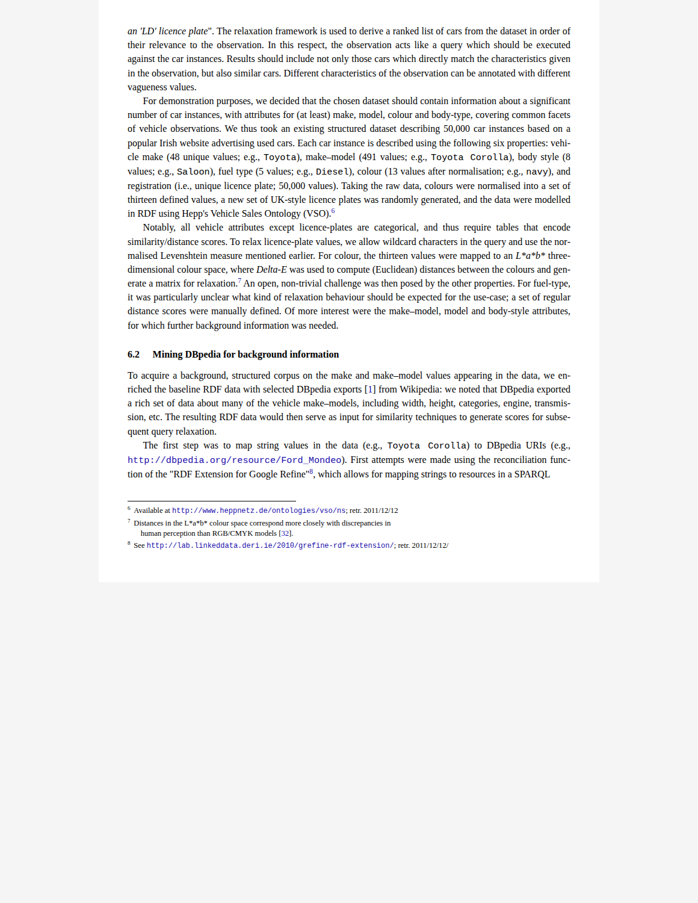an 'LD' licence plate". The relaxation framework is used to derive a ranked list of cars from the dataset in order of their relevance to the observation. In this respect, the observation acts like a query which should be executed against the car instances. Results should include not only those cars which directly match the characteristics given in the observation, but also similar cars. Different characteristics of the observation can be annotated with different vagueness values.
For demonstration purposes, we decided that the chosen dataset should contain information about a significant number of car instances, with attributes for (at least) make, model, colour and body-type, covering common facets of vehicle observations. We thus took an existing structured dataset describing 50,000 car instances based on a popular Irish website advertising used cars. Each car instance is described using the following six properties: vehicle make (48 unique values; e.g., Toyota), make–model (491 values; e.g., Toyota Corolla), body style (8 values; e.g., Saloon), fuel type (5 values; e.g., Diesel), colour (13 values after normalisation; e.g., navy), and registration (i.e., unique licence plate; 50,000 values). Taking the raw data, colours were normalised into a set of thirteen defined values, a new set of UK-style licence plates was randomly generated, and the data were modelled in RDF using Hepp's Vehicle Sales Ontology (VSO).6
Notably, all vehicle attributes except licence-plates are categorical, and thus require tables that encode similarity/distance scores. To relax licence-plate values, we allow wildcard characters in the query and use the normalised Levenshtein measure mentioned earlier. For colour, the thirteen values were mapped to an L*a*b* three-dimensional colour space, where Delta-E was used to compute (Euclidean) distances between the colours and generate a matrix for relaxation.7 An open, non-trivial challenge was then posed by the other properties. For fuel-type, it was particularly unclear what kind of relaxation behaviour should be expected for the use-case; a set of regular distance scores were manually defined. Of more interest were the make–model, model and body-style attributes, for which further background information was needed.
6.2 Mining DBpedia for background information
To acquire a background, structured corpus on the make and make–model values appearing in the data, we enriched the baseline RDF data with selected DBpedia exports [1] from Wikipedia: we noted that DBpedia exported a rich set of data about many of the vehicle make–models, including width, height, categories, engine, transmission, etc. The resulting RDF data would then serve as input for similarity techniques to generate scores for subsequent query relaxation.
The first step was to map string values in the data (e.g., Toyota Corolla) to DBpedia URIs (e.g., http://dbpedia.org/resource/Ford_Mondeo). First attempts were made using the reconciliation function of the "RDF Extension for Google Refine"8, which allows for mapping strings to resources in a SPARQL
6
Available at http://www.heppnetz.de/ontologies/vso/ns; retr. 2011/12/12
7
Distances in the L*a*b* colour space correspond more closely with discrepancies in
human perception than RGB/CMYK models [32].
8
See http://lab.linkeddata.deri.ie/2010/grefine-rdf-extension/; retr. 2011/12/12/